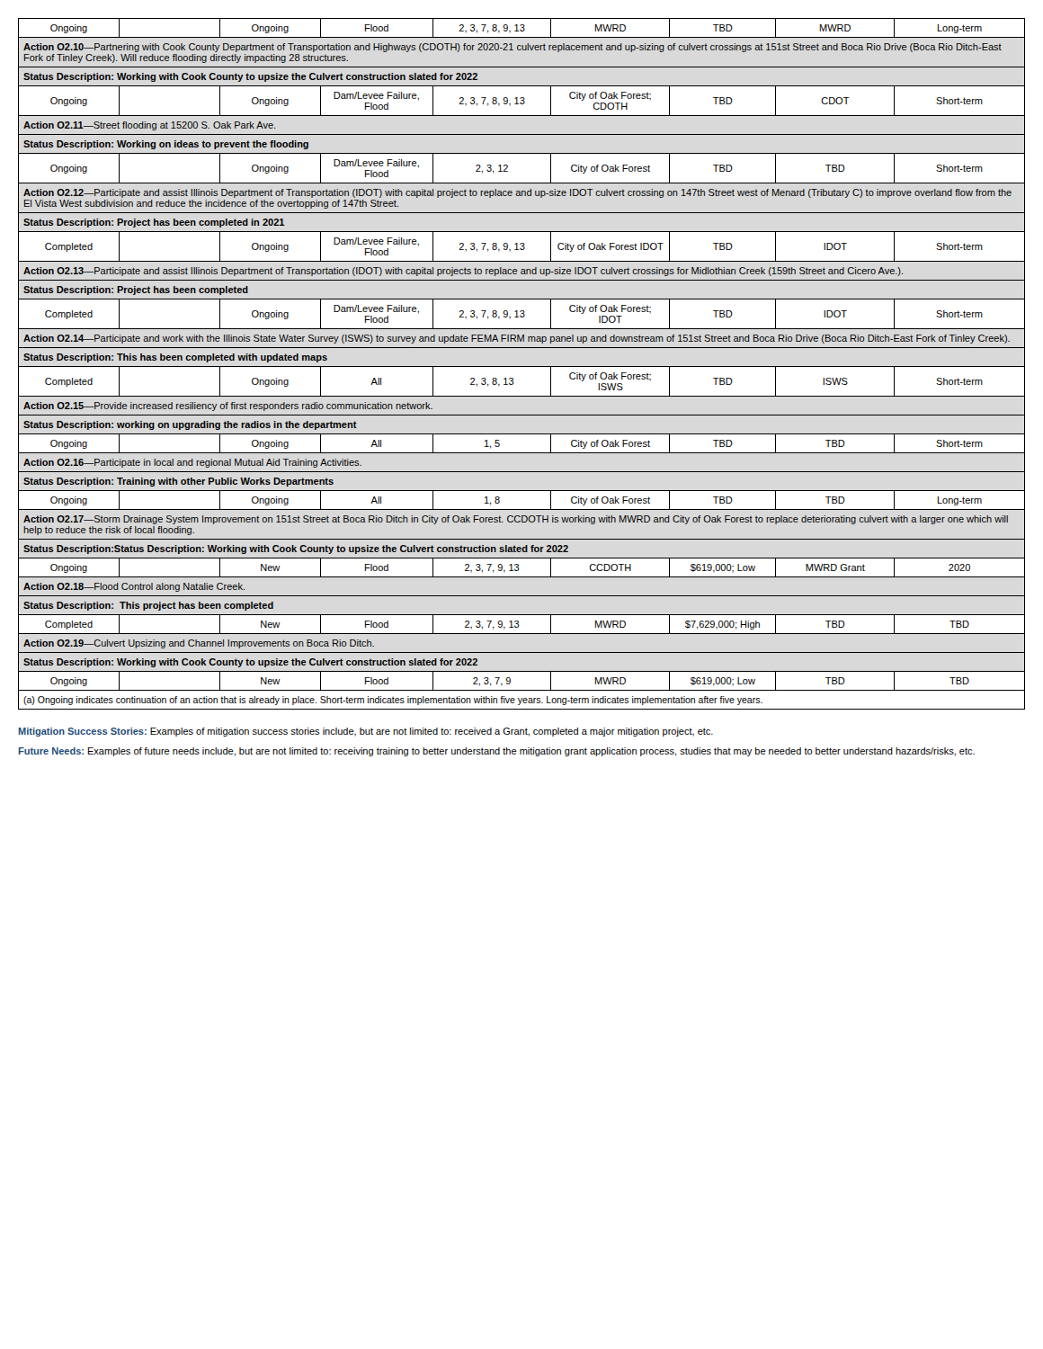| Ongoing | | Ongoing | Flood | 2, 3, 7, 8, 9, 13 | MWRD | TBD | MWRD | Long-term |
| Action O2.10 —Partnering with Cook County Department of Transportation and Highways (CDOTH) for 2020-21 culvert replacement and up-sizing of culvert crossings at 151st Street and Boca Rio Drive (Boca Rio Ditch-East Fork of Tinley Creek). Will reduce flooding directly impacting 28 structures. |
| Status Description: Working with Cook County to upsize the Culvert construction slated for 2022 |
| Ongoing | | Ongoing | Dam/Levee Failure, Flood | 2, 3, 7, 8, 9, 13 | City of Oak Forest; CDOTH | TBD | CDOT | Short-term |
| Action O2.11 —Street flooding at 15200 S. Oak Park Ave. |
| Status Description: Working on ideas to prevent the flooding |
| Ongoing | | Ongoing | Dam/Levee Failure, Flood | 2, 3, 12 | City of Oak Forest | TBD | TBD | Short-term |
| Action O2.12 —Participate and assist Illinois Department of Transportation (IDOT) with capital project to replace and up-size IDOT culvert crossing on 147th Street west of Menard (Tributary C) to improve overland flow from the El Vista West subdivision and reduce the incidence of the overtopping of 147th Street. |
| Status Description: Project has been completed in 2021 |
| Completed | | Ongoing | Dam/Levee Failure, Flood | 2, 3, 7, 8, 9, 13 | City of Oak Forest IDOT | TBD | IDOT | Short-term |
| Action O2.13 —Participate and assist Illinois Department of Transportation (IDOT) with capital projects to replace and up-size IDOT culvert crossings for Midlothian Creek (159th Street and Cicero Ave.). |
| Status Description: Project has been completed |
| Completed | | Ongoing | Dam/Levee Failure, Flood | 2, 3, 7, 8, 9, 13 | City of Oak Forest; IDOT | TBD | IDOT | Short-term |
| Action O2.14 —Participate and work with the Illinois State Water Survey (ISWS) to survey and update FEMA FIRM map panel up and downstream of 151st Street and Boca Rio Drive (Boca Rio Ditch-East Fork of Tinley Creek). |
| Status Description: This has been completed with updated maps |
| Completed | | Ongoing | All | 2, 3, 8, 13 | City of Oak Forest; ISWS | TBD | ISWS | Short-term |
| Action O2.15 —Provide increased resiliency of first responders radio communication network. |
| Status Description: working on upgrading the radios in the department |
| Ongoing | | Ongoing | All | 1, 5 | City of Oak Forest | TBD | TBD | Short-term |
| Action O2.16 —Participate in local and regional Mutual Aid Training Activities. |
| Status Description: Training with other Public Works Departments |
| Ongoing | | Ongoing | All | 1, 8 | City of Oak Forest | TBD | TBD | Long-term |
| Action O2.17 —Storm Drainage System Improvement on 151st Street at Boca Rio Ditch in City of Oak Forest. CCDOTH is working with MWRD and City of Oak Forest to replace deteriorating culvert with a larger one which will help to reduce the risk of local flooding. |
| Status Description:Status Description: Working with Cook County to upsize the Culvert construction slated for 2022 |
| Ongoing | | New | Flood | 2, 3, 7, 9, 13 | CCDOTH | $619,000; Low | MWRD Grant | 2020 |
| Action O2.18 —Flood Control along Natalie Creek. |
| Status Description: This project has been completed |
| Completed | | New | Flood | 2, 3, 7, 9, 13 | MWRD | $7,629,000; High | TBD | TBD |
| Action O2.19 —Culvert Upsizing and Channel Improvements on Boca Rio Ditch. |
| Status Description: Working with Cook County to upsize the Culvert construction slated for 2022 |
| Ongoing | | New | Flood | 2, 3, 7, 9 | MWRD | $619,000; Low | TBD | TBD |
| (a) Ongoing indicates continuation of an action that is already in place. Short-term indicates implementation within five years. Long-term indicates implementation after five years. |
Mitigation Success Stories: Examples of mitigation success stories include, but are not limited to: received a Grant, completed a major mitigation project, etc.
Future Needs: Examples of future needs include, but are not limited to: receiving training to better understand the mitigation grant application process, studies that may be needed to better understand hazards/risks, etc.